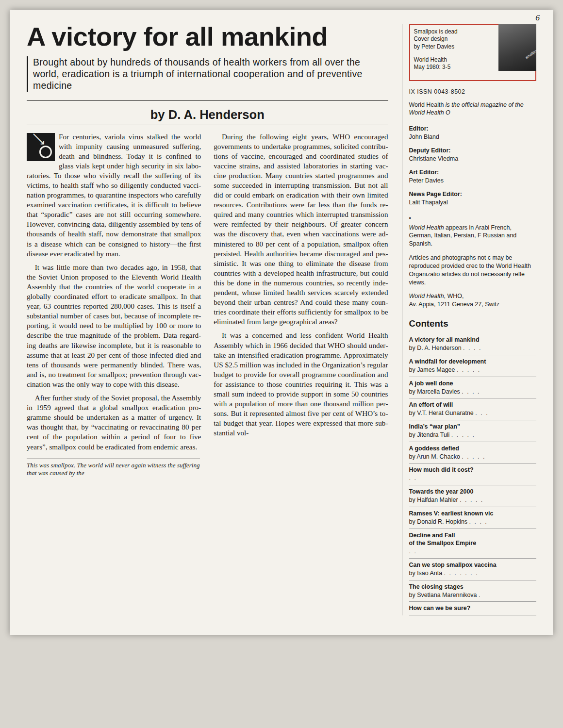6
A victory for all mankind
Brought about by hundreds of thousands of health workers from all over the world, eradication is a triumph of international cooperation and of preventive medicine
by D. A. Henderson
⟶ For centuries, variola virus stalked the world with impunity causing unmeasured suffering, death and blindness. Today it is confined to glass vials kept under high security in six laboratories. To those who vividly recall the suffering of its victims, to health staff who so diligently conducted vaccination programmes, to quarantine inspectors who carefully examined vaccination certificates, it is difficult to believe that “sporadic” cases are not still occurring somewhere. However, convincing data, diligently assembled by tens of thousands of health staff, now demonstrate that smallpox is a disease which can be consigned to history—the first disease ever eradicated by man.
It was little more than two decades ago, in 1958, that the Soviet Union proposed to the Eleventh World Health Assembly that the countries of the world cooperate in a globally coordinated effort to eradicate smallpox. In that year, 63 countries reported 280,000 cases. This is itself a substantial number of cases but, because of incomplete reporting, it would need to be multiplied by 100 or more to describe the true magnitude of the problem. Data regarding deaths are likewise incomplete, but it is reasonable to assume that at least 20 per cent of those infected died and tens of thousands were permanently blinded. There was, and is, no treatment for smallpox; prevention through vaccination was the only way to cope with this disease.
After further study of the Soviet proposal, the Assembly in 1959 agreed that a global smallpox eradication programme should be undertaken as a matter of urgency. It was thought that, by “vaccinating or revaccinating 80 per cent of the population within a period of four to five years”, smallpox could be eradicated from endemic areas.
During the following eight years, WHO encouraged governments to undertake programmes, solicited contributions of vaccine, encouraged and coordinated studies of vaccine strains, and assisted laboratories in starting vaccine production. Many countries started programmes and some succeeded in interrupting transmission. But not all did or could embark on eradication with their own limited resources. Contributions were far less than the funds required and many countries which interrupted transmission were reinfected by their neighbours. Of greater concern was the discovery that, even when vaccinations were administered to 80 per cent of a population, smallpox often persisted. Health authorities became discouraged and pessimistic. It was one thing to eliminate the disease from countries with a developed health infrastructure, but could this be done in the numerous countries, so recently independent, whose limited health services scarcely extended beyond their urban centres? And could these many countries coordinate their efforts sufficiently for smallpox to be eliminated from large geographical areas?
It was a concerned and less confident World Health Assembly which in 1966 decided that WHO should undertake an intensified eradication programme. Approximately US $2.5 million was included in the Organization’s regular budget to provide for overall programme coordination and for assistance to those countries requiring it. This was a small sum indeed to provide support in some 50 countries with a population of more than one thousand million persons. But it represented almost five per cent of WHO’s total budget that year. Hopes were expressed that more substantial vol-
This was smallpox. The world will never again witness the suffering that was caused by the
smallpox
Smallpox is dead
Cover design
by Peter Davies
World Health
May 1980: 3-5
IX ISSN 0043-8502
World Health is the official magazine of the World Health O
Editor:
John Bland
Deputy Editor:
Christiane Viedma
Art Editor:
Peter Davies
News Page Editor:
Lalit Thapalyal
•World Health appears in Arabi French, German, Italian, Persian, F Russian and Spanish.
Articles and photographs not c may be reproduced provided crec to the World Health Organizatio articles do not necessarily refle views.
World Health, WHO,
Av. Appia, 1211 Geneva 27, Switz
Contents
A victory for all mankind by D. A. Henderson . . . .
A windfall for development by James Magee . . . . .
A job well done by Marcella Davies . . . .
An effort of will by V.T. Herat Gunaratne . . .
India’s “war plan” by Jitendra Tuli . . . . .
A goddess defied by Arun M. Chacko . . . . .
How much did it cost? . .
Towards the year 2000 by Halfdan Mahler . . . . .
Ramses V: earliest known vic by Donald R. Hopkins . . . .
Decline and Fall
of the Smallpox Empire . .
Can we stop smallpox vaccina by Isao Arita . . . . . . .
The closing stages by Svetlana Marennikova .
How can we be sure?